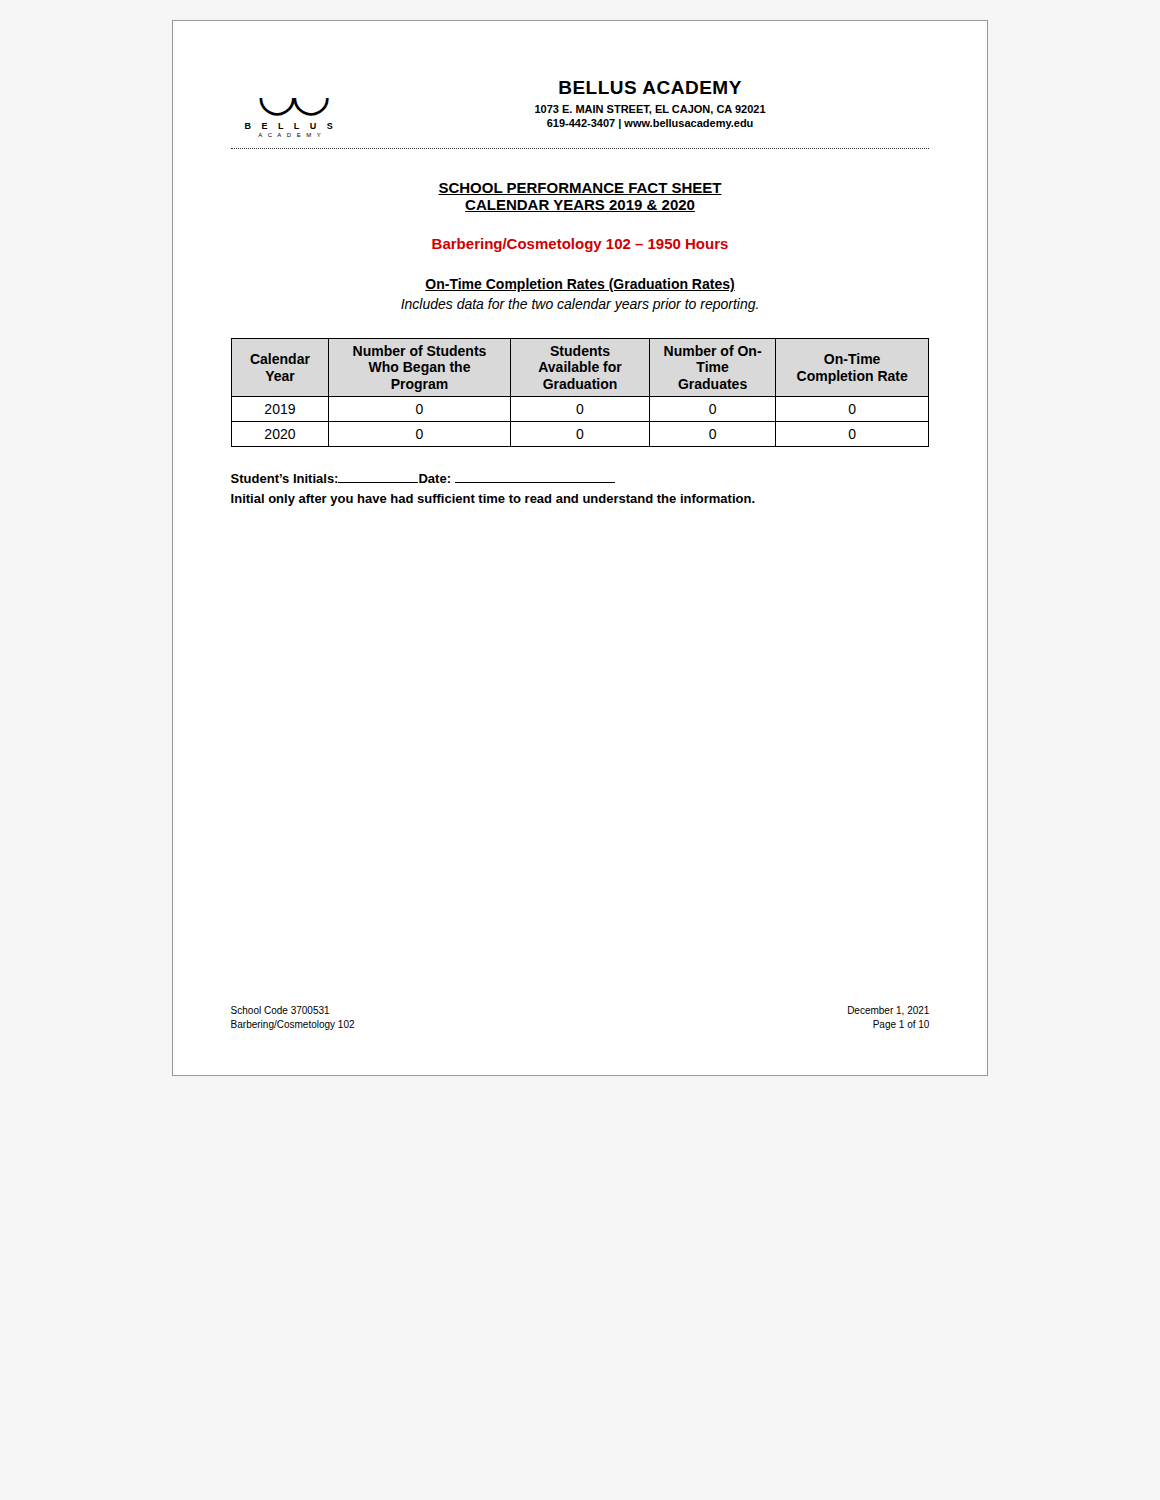◡◡
B E L L U S
A C A D E M Y
BELLUS ACADEMY
1073 E. MAIN STREET, EL CAJON, CA 92021
619-442-3407 | www.bellusacademy.edu
SCHOOL PERFORMANCE FACT SHEET
CALENDAR YEARS 2019 & 2020
Barbering/Cosmetology 102 – 1950 Hours
On-Time Completion Rates (Graduation Rates)
Includes data for the two calendar years prior to reporting.
| Calendar Year | Number of Students Who Began the Program | Students Available for Graduation | Number of On- Time Graduates | On-Time Completion Rate |
| --- | --- | --- | --- | --- |
| 2019 | 0 | 0 | 0 | 0 |
| 2020 | 0 | 0 | 0 | 0 |
Student’s Initials: Date:
Initial only after you have had sufficient time to read and understand the information.
School Code 3700531
Barbering/Cosmetology 102
December 1, 2021
Page 1 of 10